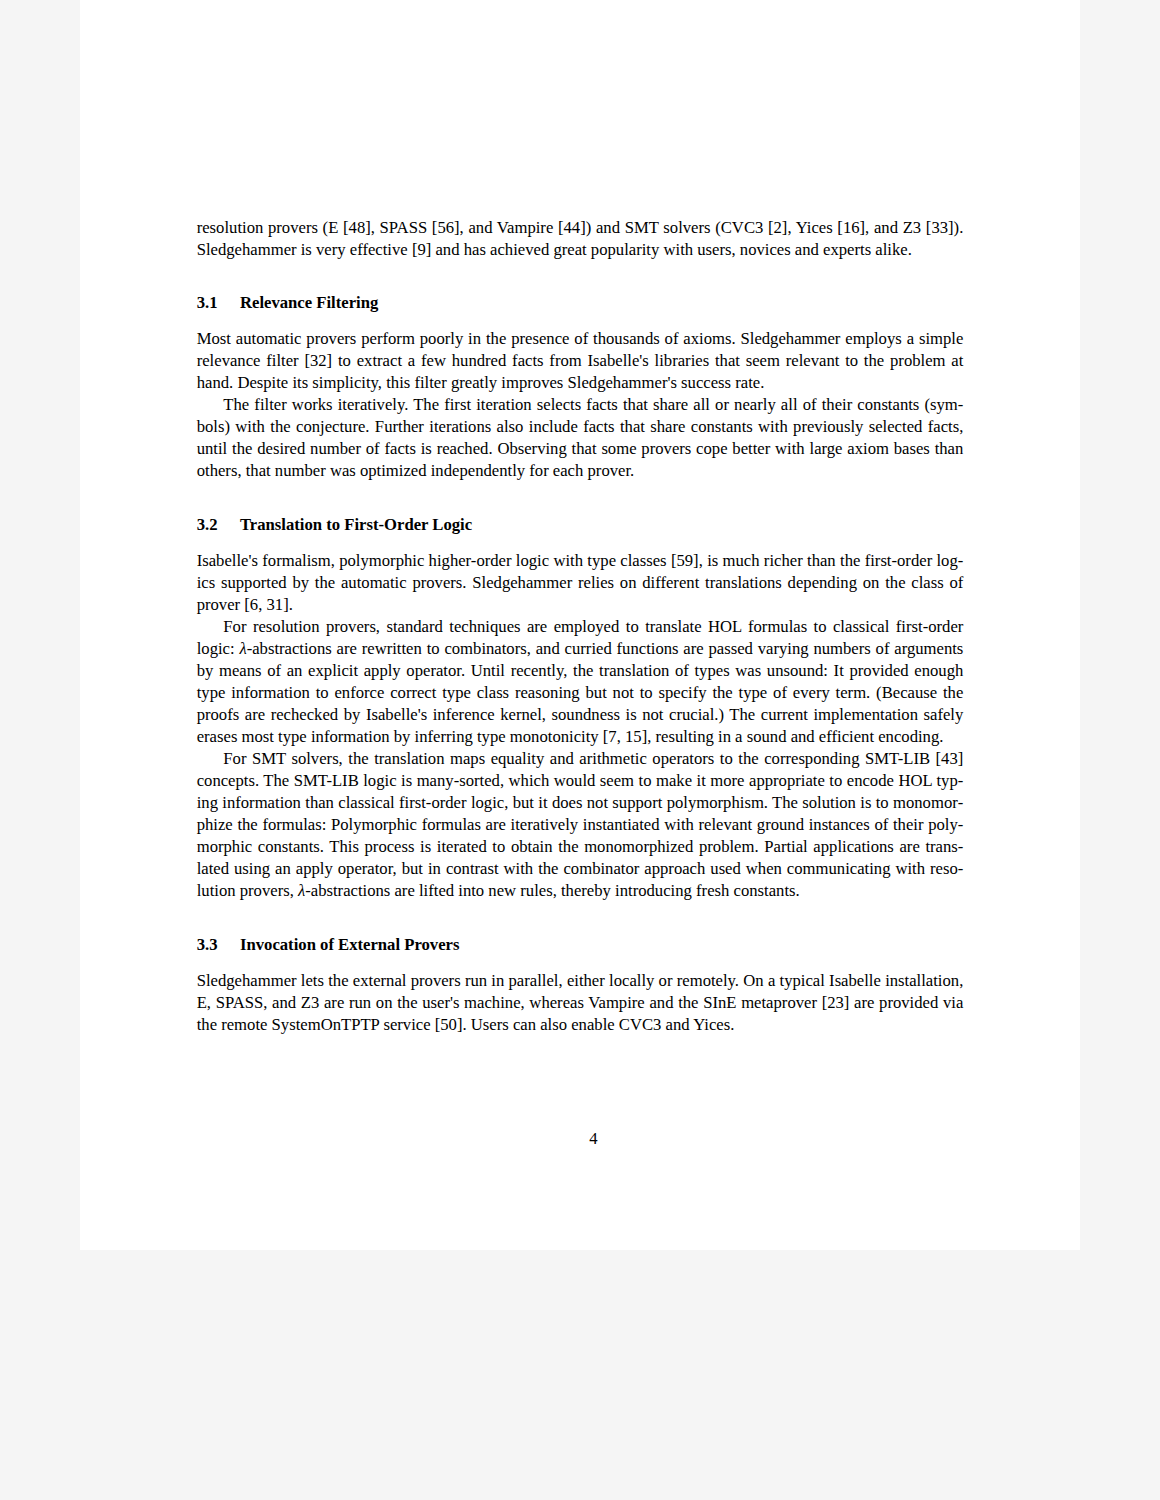resolution provers (E [48], SPASS [56], and Vampire [44]) and SMT solvers (CVC3 [2], Yices [16], and Z3 [33]). Sledgehammer is very effective [9] and has achieved great popularity with users, novices and experts alike.
3.1 Relevance Filtering
Most automatic provers perform poorly in the presence of thousands of axioms. Sledgehammer employs a simple relevance filter [32] to extract a few hundred facts from Isabelle's libraries that seem relevant to the problem at hand. Despite its simplicity, this filter greatly improves Sledgehammer's success rate.
The filter works iteratively. The first iteration selects facts that share all or nearly all of their constants (symbols) with the conjecture. Further iterations also include facts that share constants with previously selected facts, until the desired number of facts is reached. Observing that some provers cope better with large axiom bases than others, that number was optimized independently for each prover.
3.2 Translation to First-Order Logic
Isabelle's formalism, polymorphic higher-order logic with type classes [59], is much richer than the first-order logics supported by the automatic provers. Sledgehammer relies on different translations depending on the class of prover [6, 31].
For resolution provers, standard techniques are employed to translate HOL formulas to classical first-order logic: λ-abstractions are rewritten to combinators, and curried functions are passed varying numbers of arguments by means of an explicit apply operator. Until recently, the translation of types was unsound: It provided enough type information to enforce correct type class reasoning but not to specify the type of every term. (Because the proofs are rechecked by Isabelle's inference kernel, soundness is not crucial.) The current implementation safely erases most type information by inferring type monotonicity [7, 15], resulting in a sound and efficient encoding.
For SMT solvers, the translation maps equality and arithmetic operators to the corresponding SMT-LIB [43] concepts. The SMT-LIB logic is many-sorted, which would seem to make it more appropriate to encode HOL typing information than classical first-order logic, but it does not support polymorphism. The solution is to monomorphize the formulas: Polymorphic formulas are iteratively instantiated with relevant ground instances of their polymorphic constants. This process is iterated to obtain the monomorphized problem. Partial applications are translated using an apply operator, but in contrast with the combinator approach used when communicating with resolution provers, λ-abstractions are lifted into new rules, thereby introducing fresh constants.
3.3 Invocation of External Provers
Sledgehammer lets the external provers run in parallel, either locally or remotely. On a typical Isabelle installation, E, SPASS, and Z3 are run on the user's machine, whereas Vampire and the SInE metaprover [23] are provided via the remote SystemOnTPTP service [50]. Users can also enable CVC3 and Yices.
4